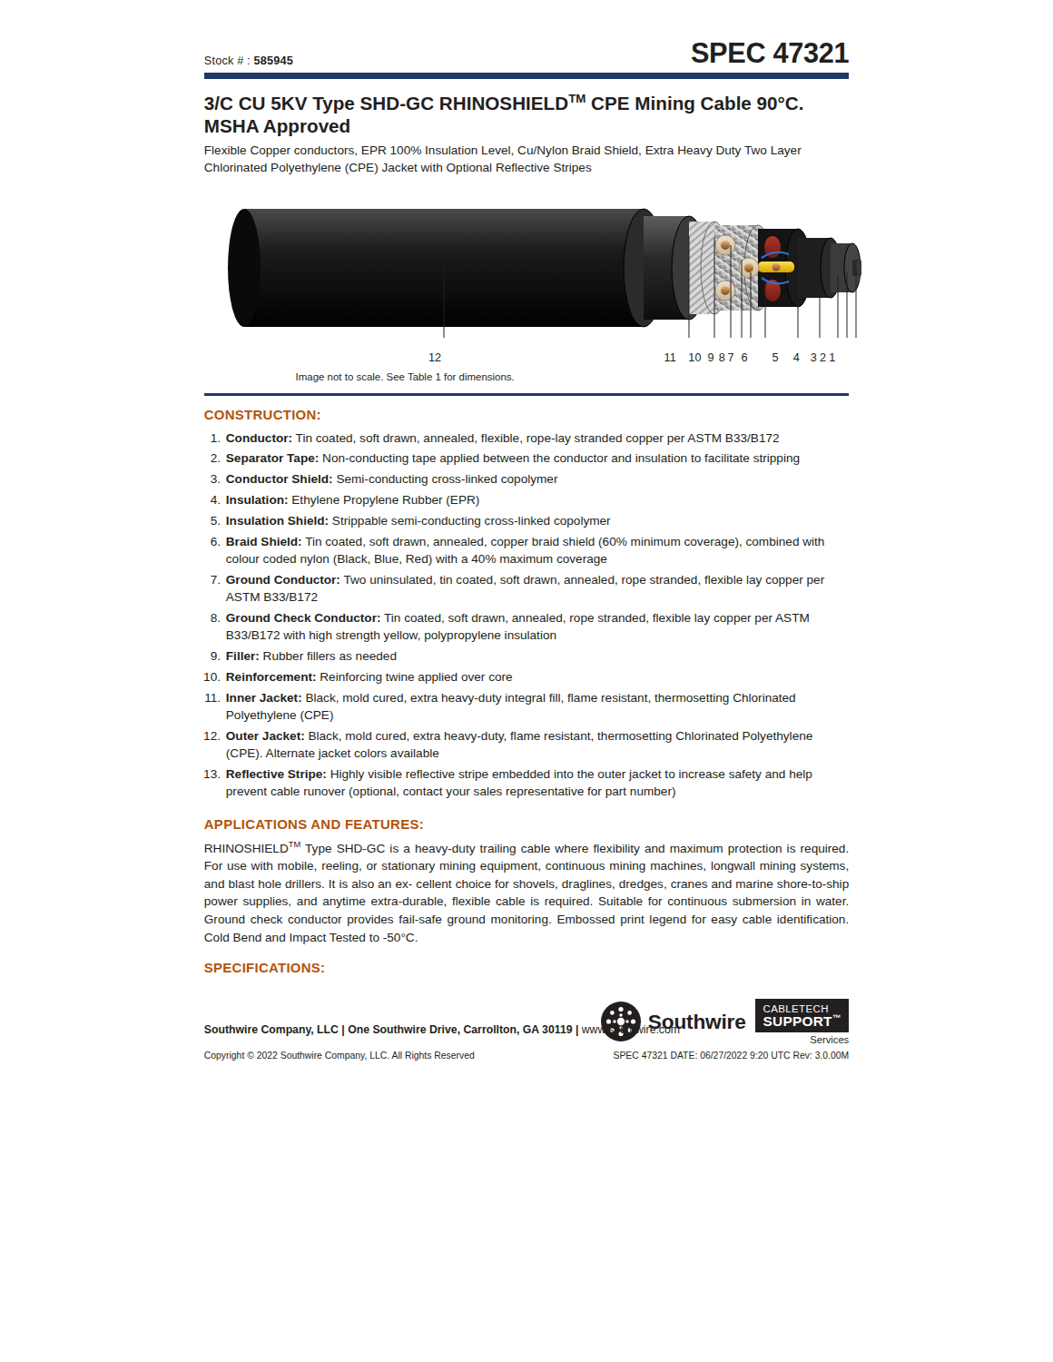Stock # : 585945
SPEC 47321
3/C CU 5KV Type SHD-GC RHINOSHIELDTM CPE Mining Cable 90°C.
MSHA Approved
Flexible Copper conductors, EPR 100% Insulation Level, Cu/Nylon Braid Shield, Extra Heavy Duty Two Layer Chlorinated Polyethylene (CPE) Jacket with Optional Reflective Stripes
12 11 10 9 8 7 6 5 4 3 2 1
Image not to scale. See Table 1 for dimensions.
CONSTRUCTION:
Conductor: Tin coated, soft drawn, annealed, flexible, rope-lay stranded copper per ASTM B33/B172
Separator Tape: Non-conducting tape applied between the conductor and insulation to facilitate stripping
Conductor Shield: Semi-conducting cross-linked copolymer
Insulation: Ethylene Propylene Rubber (EPR)
Insulation Shield: Strippable semi-conducting cross-linked copolymer
Braid Shield: Tin coated, soft drawn, annealed, copper braid shield (60% minimum coverage), combined with colour coded nylon (Black, Blue, Red) with a 40% maximum coverage
Ground Conductor: Two uninsulated, tin coated, soft drawn, annealed, rope stranded, flexible lay copper per ASTM B33/B172
Ground Check Conductor: Tin coated, soft drawn, annealed, rope stranded, flexible lay copper per ASTM B33/B172 with high strength yellow, polypropylene insulation
Filler: Rubber fillers as needed
Reinforcement: Reinforcing twine applied over core
Inner Jacket: Black, mold cured, extra heavy-duty integral fill, flame resistant, thermosetting Chlorinated Polyethylene (CPE)
Outer Jacket: Black, mold cured, extra heavy-duty, flame resistant, thermosetting Chlorinated Polyethylene (CPE). Alternate jacket colors available
Reflective Stripe: Highly visible reflective stripe embedded into the outer jacket to increase safety and help prevent cable runover (optional, contact your sales representative for part number)
APPLICATIONS AND FEATURES:
RHINOSHIELDTM Type SHD-GC is a heavy-duty trailing cable where flexibility and maximum protection is required. For use with mobile, reeling, or stationary mining equipment, continuous mining machines, longwall mining systems, and blast hole drillers. It is also an ex- cellent choice for shovels, draglines, dredges, cranes and marine shore-to-ship power supplies, and anytime extra-durable, flexible cable is required. Suitable for continuous submersion in water. Ground check conductor provides fail-safe ground monitoring. Embossed print legend for easy cable identification. Cold Bend and Impact Tested to -50°C.
SPECIFICATIONS:
Southwire
CABLETECH
SUPPORT™
Services
Southwire Company, LLC | One Southwire Drive, Carrollton, GA 30119 | www.southwire.com
Copyright © 2022 Southwire Company, LLC. All Rights Reserved
SPEC 47321 DATE: 06/27/2022 9:20 UTC Rev: 3.0.00M